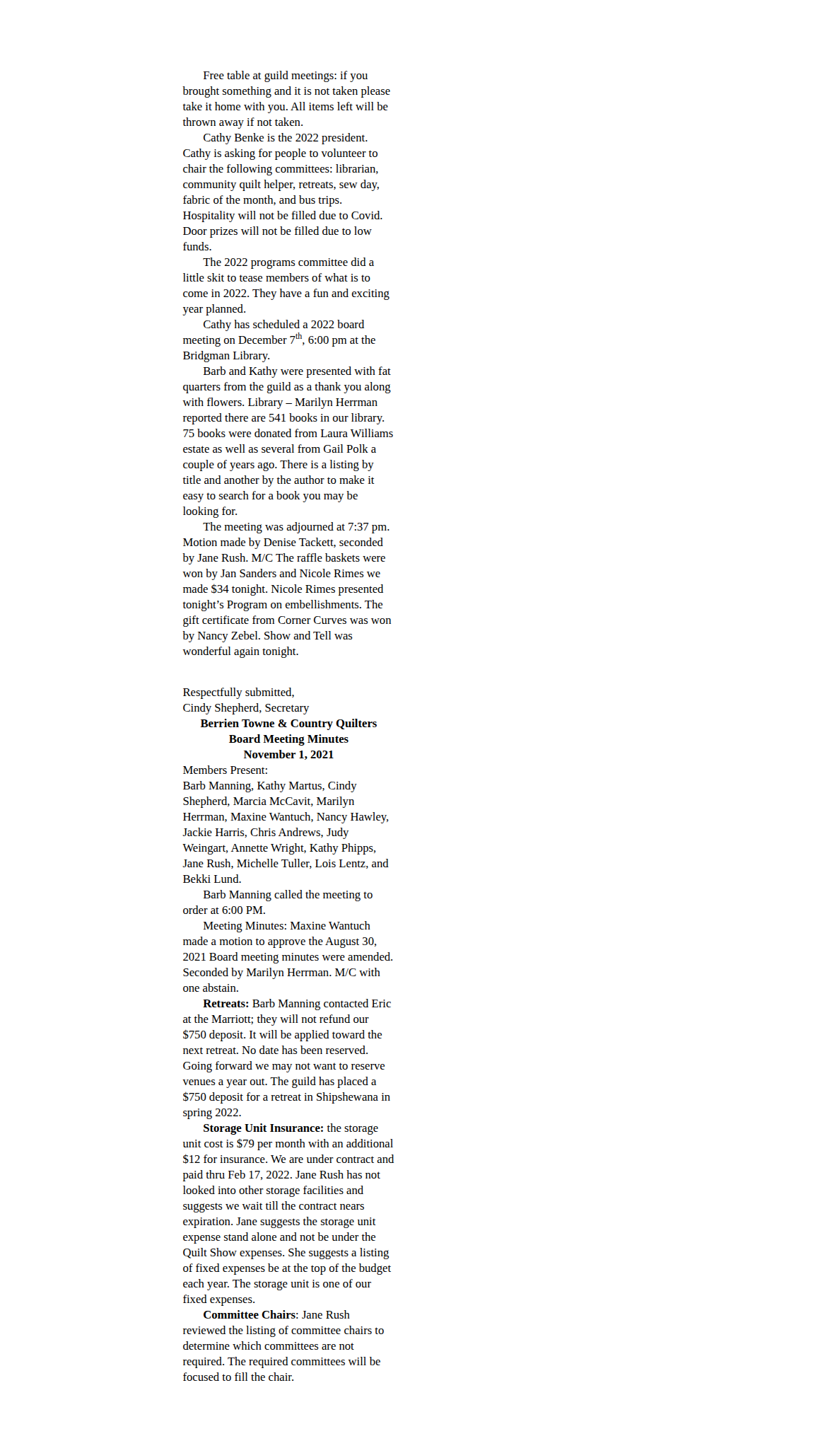Free table at guild meetings: if you brought something and it is not taken please take it home with you. All items left will be thrown away if not taken.
Cathy Benke is the 2022 president. Cathy is asking for people to volunteer to chair the following committees: librarian, community quilt helper, retreats, sew day, fabric of the month, and bus trips. Hospitality will not be filled due to Covid. Door prizes will not be filled due to low funds.
The 2022 programs committee did a little skit to tease members of what is to come in 2022. They have a fun and exciting year planned.
Cathy has scheduled a 2022 board meeting on December 7th, 6:00 pm at the Bridgman Library.
Barb and Kathy were presented with fat quarters from the guild as a thank you along with flowers. Library – Marilyn Herrman reported there are 541 books in our library. 75 books were donated from Laura Williams estate as well as several from Gail Polk a couple of years ago. There is a listing by title and another by the author to make it easy to search for a book you may be looking for.
The meeting was adjourned at 7:37 pm. Motion made by Denise Tackett, seconded by Jane Rush. M/C The raffle baskets were won by Jan Sanders and Nicole Rimes we made $34 tonight. Nicole Rimes presented tonight’s Program on embellishments. The gift certificate from Corner Curves was won by Nancy Zebel. Show and Tell was wonderful again tonight.
Respectfully submitted,
Cindy Shepherd, Secretary
Berrien Towne & Country Quilters
Board Meeting Minutes
November 1, 2021
Members Present:
Barb Manning, Kathy Martus, Cindy Shepherd, Marcia McCavit, Marilyn Herrman, Maxine Wantuch, Nancy Hawley, Jackie Harris, Chris Andrews, Judy Weingart, Annette Wright, Kathy Phipps, Jane Rush, Michelle Tuller, Lois Lentz, and Bekki Lund.
Barb Manning called the meeting to order at 6:00 PM.
Meeting Minutes: Maxine Wantuch made a motion to approve the August 30, 2021 Board meeting minutes were amended. Seconded by Marilyn Herrman. M/C with one abstain.
Retreats: Barb Manning contacted Eric at the Marriott; they will not refund our $750 deposit. It will be applied toward the next retreat. No date has been reserved. Going forward we may not want to reserve venues a year out. The guild has placed a $750 deposit for a retreat in Shipshewana in spring 2022.
Storage Unit Insurance: the storage unit cost is $79 per month with an additional $12 for insurance. We are under contract and paid thru Feb 17, 2022. Jane Rush has not looked into other storage facilities and suggests we wait till the contract nears expiration. Jane suggests the storage unit expense stand alone and not be under the Quilt Show expenses. She suggests a listing of fixed expenses be at the top of the budget each year. The storage unit is one of our fixed expenses.
Committee Chairs: Jane Rush reviewed the listing of committee chairs to determine which committees are not required. The required committees will be focused to fill the chair.